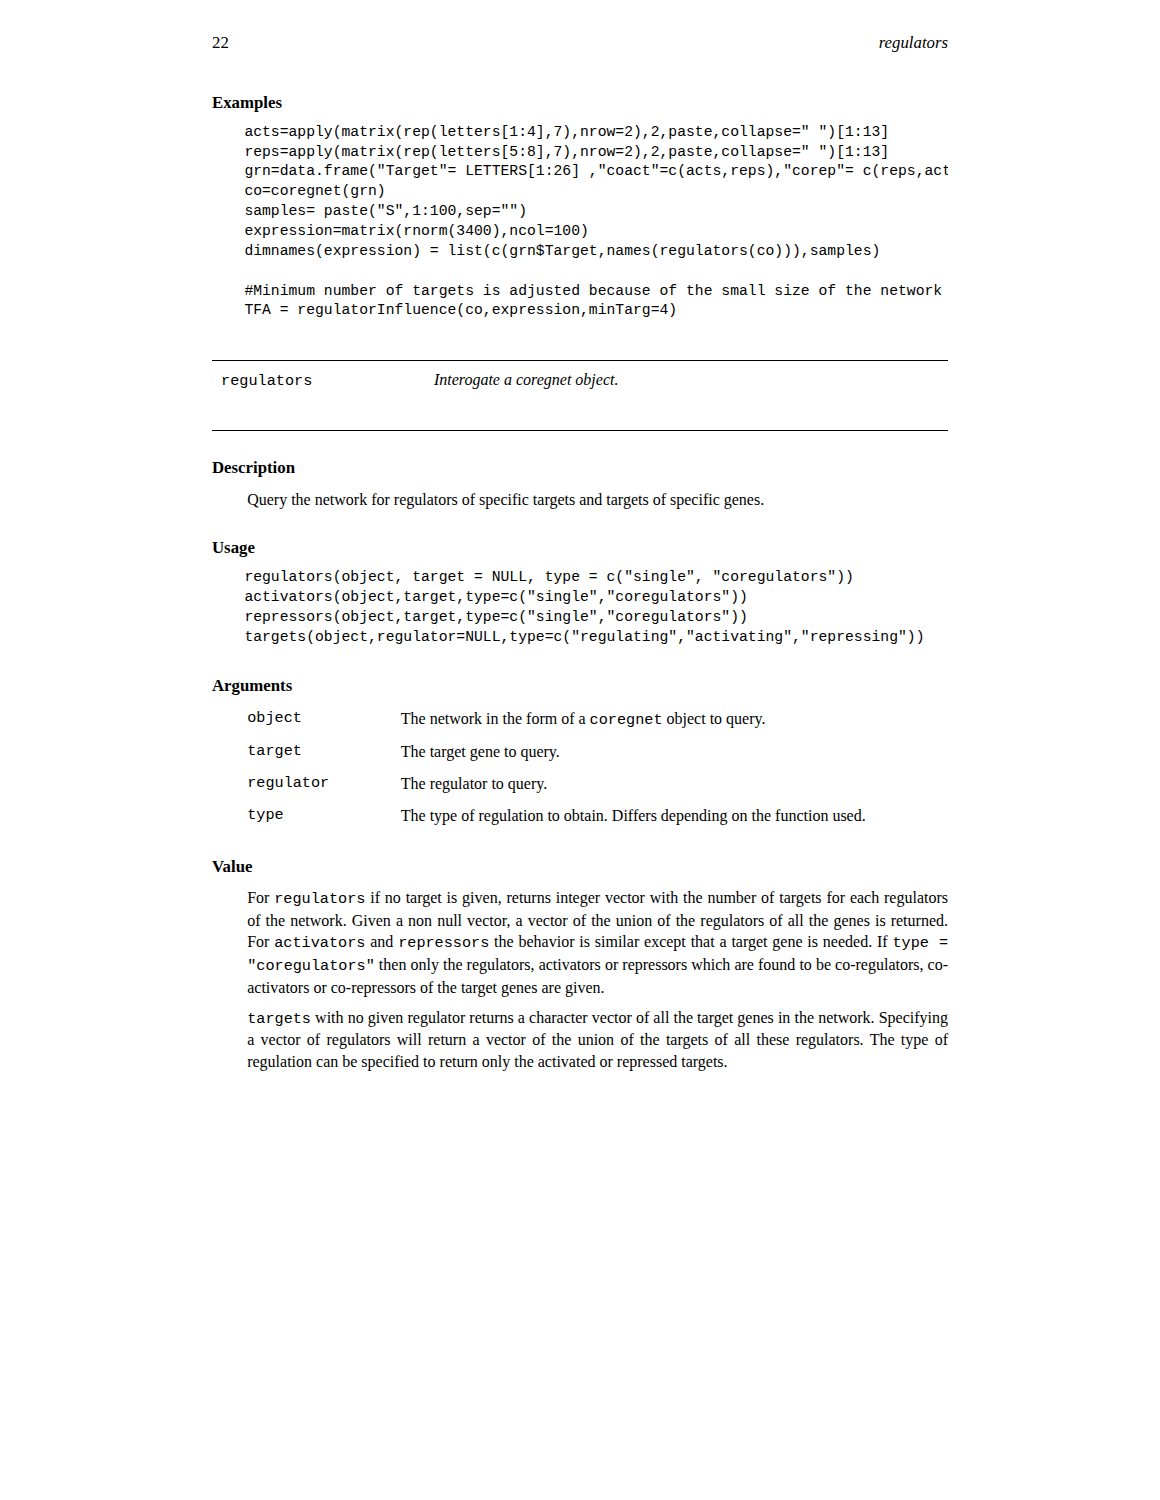22 regulators
Examples
acts=apply(matrix(rep(letters[1:4],7),nrow=2),2,paste,collapse=" ")[1:13]
reps=apply(matrix(rep(letters[5:8],7),nrow=2),2,paste,collapse=" ")[1:13]
grn=data.frame("Target"= LETTERS[1:26] ,"coact"=c(acts,reps),"corep"= c(reps,acts),"R2"=runif(26),stringsAsFactors=FALSE)
co=coregnet(grn)
samples= paste("S",1:100,sep="")
expression=matrix(rnorm(3400),ncol=100)
dimnames(expression) = list(c(grn$Target,names(regulators(co))),samples)

#Minimum number of targets is adjusted because of the small size of the network
TFA = regulatorInfluence(co,expression,minTarg=4)
regulators Interogate a coregnet object.
Description
Query the network for regulators of specific targets and targets of specific genes.
Usage
regulators(object, target = NULL, type = c("single", "coregulators"))
activators(object,target,type=c("single","coregulators"))
repressors(object,target,type=c("single","coregulators"))
targets(object,regulator=NULL,type=c("regulating","activating","repressing"))
Arguments
object
The network in the form of a coregnet object to query.
target
The target gene to query.
regulator
The regulator to query.
type
The type of regulation to obtain. Differs depending on the function used.
Value
For regulators if no target is given, returns integer vector with the number of targets for each regulators of the network. Given a non null vector, a vector of the union of the regulators of all the genes is returned. For activators and repressors the behavior is similar except that a target gene is needed. If type = "coregulators" then only the regulators, activators or repressors which are found to be co-regulators, co-activators or co-repressors of the target genes are given.
targets with no given regulator returns a character vector of all the target genes in the network. Specifying a vector of regulators will return a vector of the union of the targets of all these regulators. The type of regulation can be specified to return only the activated or repressed targets.